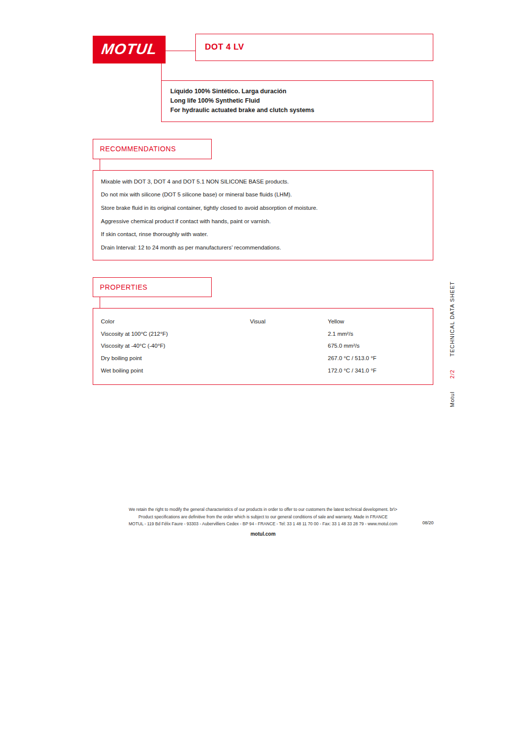MOTUL
DOT 4 LV
Líquido 100% Sintético. Larga duración
Long life 100% Synthetic Fluid
For hydraulic actuated brake and clutch systems
RECOMMENDATIONS
Mixable with DOT 3, DOT 4 and DOT 5.1 NON SILICONE BASE products.
Do not mix with silicone (DOT 5 silicone base) or mineral base fluids (LHM).
Store brake fluid in its original container, tightly closed to avoid absorption of moisture.
Aggressive chemical product if contact with hands, paint or varnish.
If skin contact, rinse thoroughly with water.
Drain Interval: 12 to 24 month as per manufacturers’ recommendations.
PROPERTIES
| Color | Visual | Yellow |
| Viscosity at 100°C (212°F) | | 2.1 mm²/s |
| Viscosity at -40°C (-40°F) | | 675.0 mm²/s |
| Dry boiling point | | 267.0 °C / 513.0 °F |
| Wet boiling point | | 172.0 °C / 341.0 °F |
Motul 2/2 TECHNICAL DATA SHEET
08/20
We retain the right to modify the general characteristics of our products in order to offer to our customers the latest technical development. br\>
Product specifications are definitive from the order which is subject to our general conditions of sale and warranty. Made in FRANCE
MOTUL - 119 Bd Félix Faure - 93303 - Aubervilliers Cedex - BP 94 - FRANCE - Tel: 33 1 48 11 70 00 - Fax: 33 1 48 33 28 79 - www.motul.com
motul.com